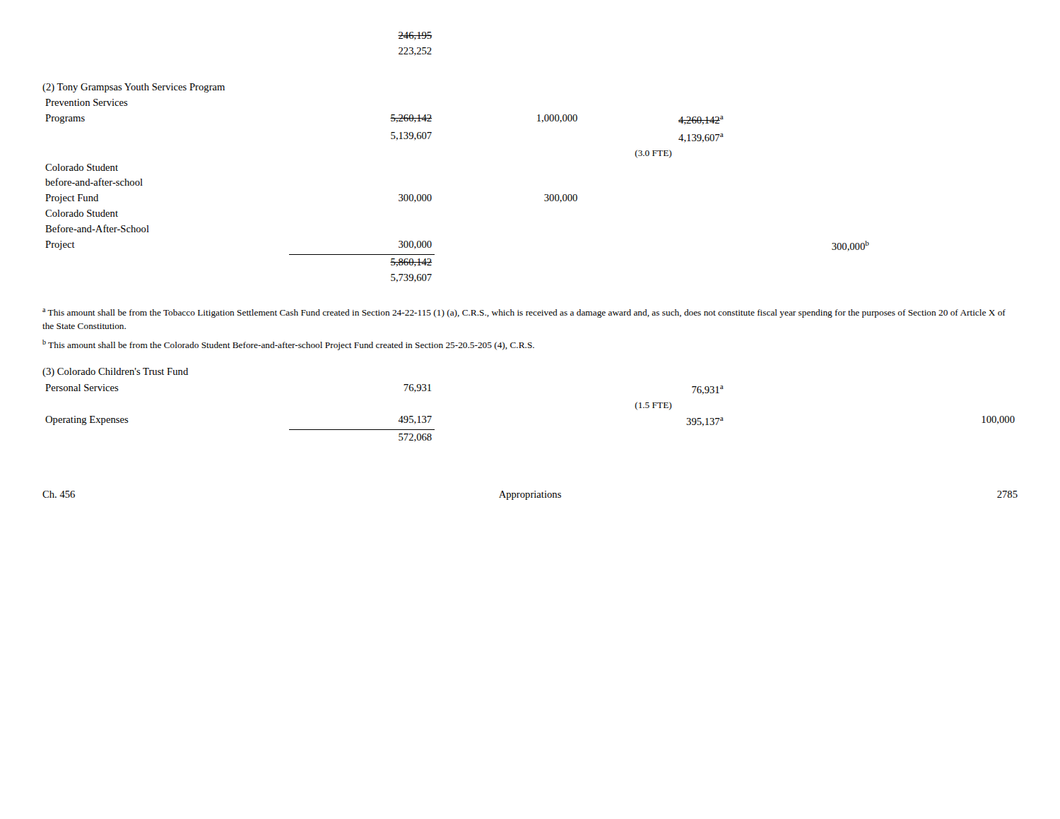| | 246,195 | | | | |
| | 223,252 | | | | |
(2) Tony Grampsas Youth Services Program
| Prevention Services | | | | | |
| Programs | 5,260,142 | 1,000,000 | 4,260,142 a | | |
| | 5,139,607 | | 4,139,607 a | | |
| | | | (3.0 FTE) | | |
| Colorado Student | | | | | |
| before-and-after-school | | | | | |
| Project Fund | 300,000 | 300,000 | | | |
| Colorado Student | | | | | |
| Before-and-After-School | | | | | |
| Project | 300,000 | | | 300,000 b | |
| | 5,860,142 | | | | |
| | 5,739,607 | | | | |
a This amount shall be from the Tobacco Litigation Settlement Cash Fund created in Section 24-22-115 (1) (a), C.R.S., which is received as a damage award and, as such, does not constitute fiscal year spending for the purposes of Section 20 of Article X of the State Constitution.
b This amount shall be from the Colorado Student Before-and-after-school Project Fund created in Section 25-20.5-205 (4), C.R.S.
(3) Colorado Children's Trust Fund
| Personal Services | 76,931 | | 76,931 a | | |
| | | | (1.5 FTE) | | |
| Operating Expenses | 495,137 | | 395,137 a | | 100,000 |
| | 572,068 | | | | |
Ch. 456
Appropriations
2785